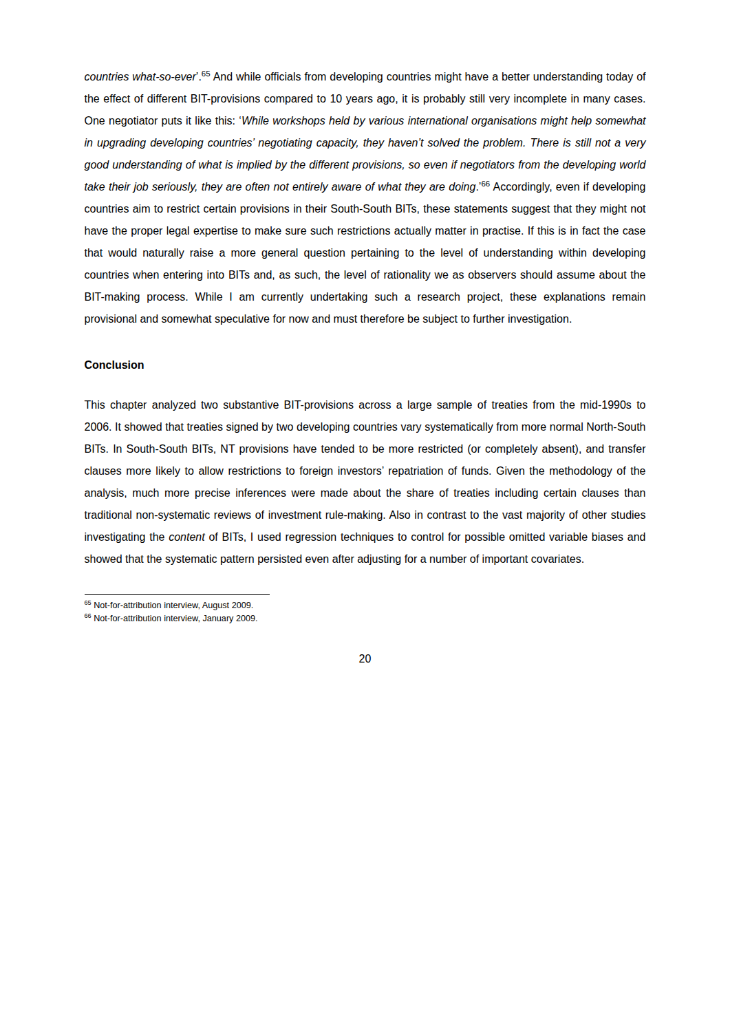countries what-so-ever’.65 And while officials from developing countries might have a better understanding today of the effect of different BIT-provisions compared to 10 years ago, it is probably still very incomplete in many cases. One negotiator puts it like this: ‘While workshops held by various international organisations might help somewhat in upgrading developing countries’ negotiating capacity, they haven’t solved the problem. There is still not a very good understanding of what is implied by the different provisions, so even if negotiators from the developing world take their job seriously, they are often not entirely aware of what they are doing.’66 Accordingly, even if developing countries aim to restrict certain provisions in their South-South BITs, these statements suggest that they might not have the proper legal expertise to make sure such restrictions actually matter in practise. If this is in fact the case that would naturally raise a more general question pertaining to the level of understanding within developing countries when entering into BITs and, as such, the level of rationality we as observers should assume about the BIT-making process. While I am currently undertaking such a research project, these explanations remain provisional and somewhat speculative for now and must therefore be subject to further investigation.
Conclusion
This chapter analyzed two substantive BIT-provisions across a large sample of treaties from the mid-1990s to 2006. It showed that treaties signed by two developing countries vary systematically from more normal North-South BITs. In South-South BITs, NT provisions have tended to be more restricted (or completely absent), and transfer clauses more likely to allow restrictions to foreign investors’ repatriation of funds. Given the methodology of the analysis, much more precise inferences were made about the share of treaties including certain clauses than traditional non-systematic reviews of investment rule-making. Also in contrast to the vast majority of other studies investigating the content of BITs, I used regression techniques to control for possible omitted variable biases and showed that the systematic pattern persisted even after adjusting for a number of important covariates.
65 Not-for-attribution interview, August 2009.
66 Not-for-attribution interview, January 2009.
20